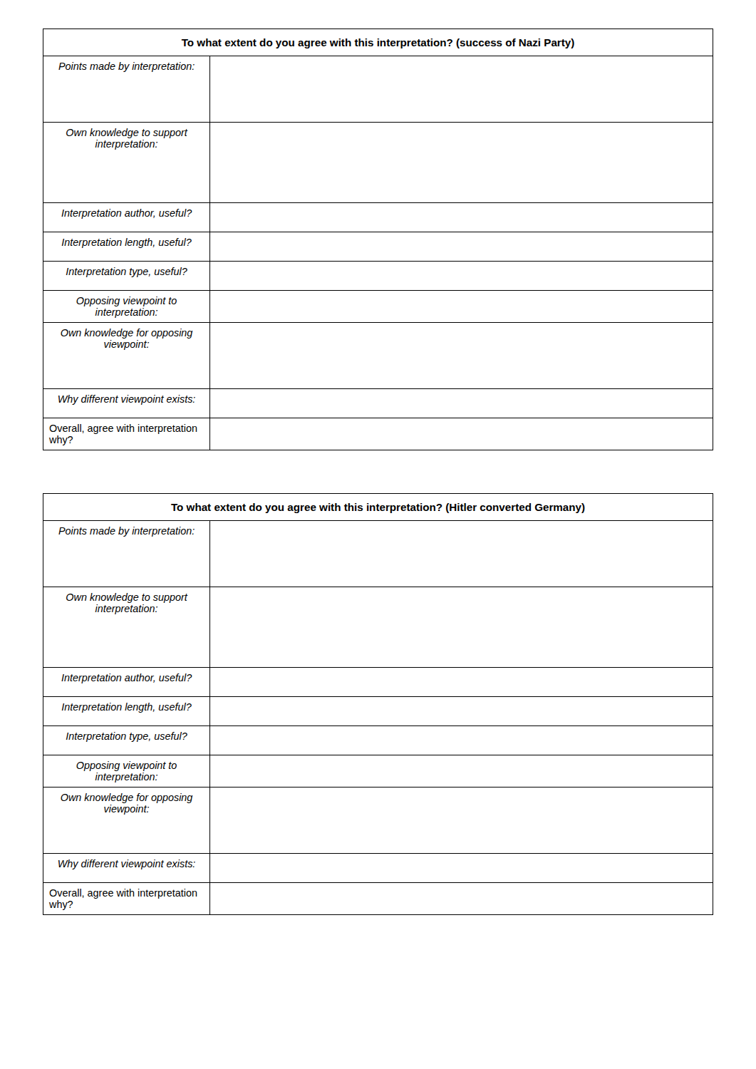To what extent do you agree with this interpretation? (success of Nazi Party)
| Points made by interpretation: | |
| Own knowledge to support interpretation: | |
| Interpretation author, useful? | |
| Interpretation length, useful? | |
| Interpretation type, useful? | |
| Opposing viewpoint to interpretation: | |
| Own knowledge for opposing viewpoint: | |
| Why different viewpoint exists: | |
| Overall, agree with interpretation why? | |
To what extent do you agree with this interpretation? (Hitler converted Germany)
| Points made by interpretation: | |
| Own knowledge to support interpretation: | |
| Interpretation author, useful? | |
| Interpretation length, useful? | |
| Interpretation type, useful? | |
| Opposing viewpoint to interpretation: | |
| Own knowledge for opposing viewpoint: | |
| Why different viewpoint exists: | |
| Overall, agree with interpretation why? | |